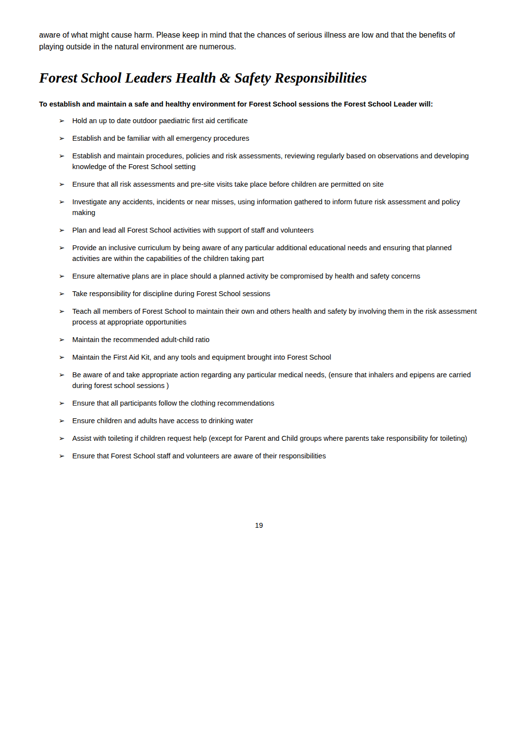aware of what might cause harm. Please keep in mind that the chances of serious illness are low and that the benefits of playing outside in the natural environment are numerous.
Forest School Leaders Health & Safety Responsibilities
To establish and maintain a safe and healthy environment for Forest School sessions the Forest School Leader will:
Hold an up to date outdoor paediatric first aid certificate
Establish and be familiar with all emergency procedures
Establish and maintain procedures, policies and risk assessments, reviewing regularly based on observations and developing knowledge of the Forest School setting
Ensure that all risk assessments and pre-site visits take place before children are permitted on site
Investigate any accidents, incidents or near misses, using information gathered to inform future risk assessment and policy making
Plan and lead all Forest School activities with support of staff and volunteers
Provide an inclusive curriculum by being aware of any particular additional educational needs and ensuring that planned activities are within the capabilities of the children taking part
Ensure alternative plans are in place should a planned activity be compromised by health and safety concerns
Take responsibility for discipline during Forest School sessions
Teach all members of Forest School to maintain their own and others health and safety by involving them in the risk assessment process at appropriate opportunities
Maintain the recommended adult-child ratio
Maintain the First Aid Kit, and any tools and equipment brought into Forest School
Be aware of and take appropriate action regarding any particular medical needs, (ensure that inhalers and epipens are carried during forest school sessions )
Ensure that all participants follow the clothing recommendations
Ensure children and adults have access to drinking water
Assist with toileting if children request help (except for Parent and Child groups where parents take responsibility for toileting)
Ensure that Forest School staff and volunteers are aware of their responsibilities
19